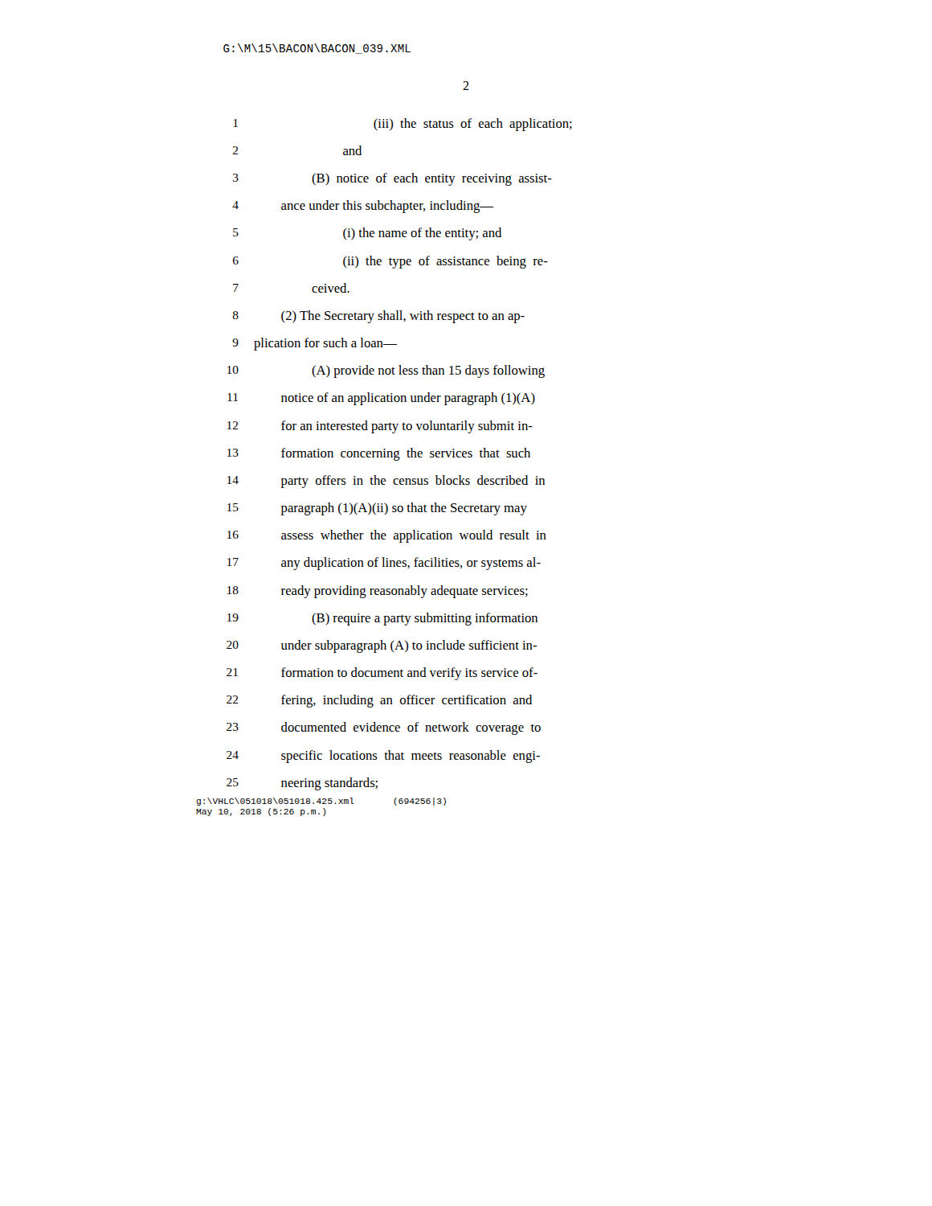G:\M\15\BACON\BACON_039.XML
2
| 1 | (iii) the status of each application; |
| 2 | and |
| 3 | (B) notice of each entity receiving assist- |
| 4 | ance under this subchapter, including— |
| 5 | (i) the name of the entity; and |
| 6 | (ii) the type of assistance being re- |
| 7 | ceived. |
| 8 | (2) The Secretary shall, with respect to an ap- |
| 9 | plication for such a loan— |
| 10 | (A) provide not less than 15 days following |
| 11 | notice of an application under paragraph (1)(A) |
| 12 | for an interested party to voluntarily submit in- |
| 13 | formation concerning the services that such |
| 14 | party offers in the census blocks described in |
| 15 | paragraph (1)(A)(ii) so that the Secretary may |
| 16 | assess whether the application would result in |
| 17 | any duplication of lines, facilities, or systems al- |
| 18 | ready providing reasonably adequate services; |
| 19 | (B) require a party submitting information |
| 20 | under subparagraph (A) to include sufficient in- |
| 21 | formation to document and verify its service of- |
| 22 | fering, including an officer certification and |
| 23 | documented evidence of network coverage to |
| 24 | specific locations that meets reasonable engi- |
| 25 | neering standards; |
g:\VHLC\051018\051018.425.xml (694256|3)
May 10, 2018 (5:26 p.m.)